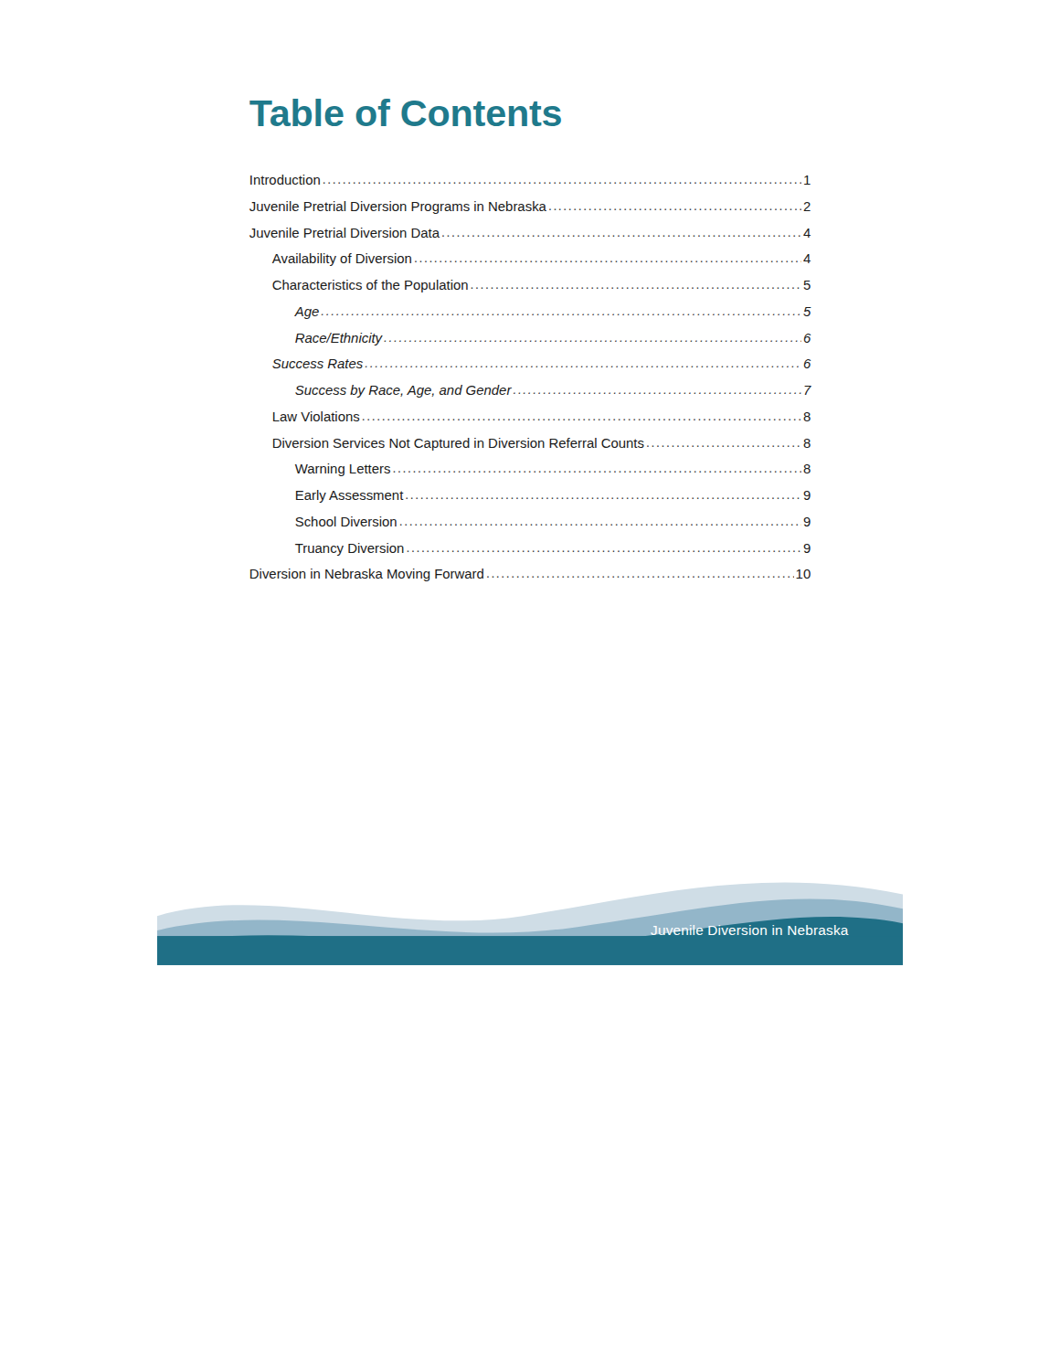Table of Contents
Introduction .................................................................................................................................. 1
Juvenile Pretrial Diversion Programs in Nebraska .............................................................................. 2
Juvenile Pretrial Diversion Data ............................................................................................. 4
Availability of Diversion ......................................................................................................... 4
Characteristics of the Population ..................................................................................... 5
Age ......................................................................................................................... 5
Race/Ethnicity ....................................................................................................... 6
Success Rates ................................................................................................................. 6
Success by Race, Age, and Gender .............................................................................. 7
Law Violations ..................................................................................................................... 8
Diversion Services Not Captured in Diversion Referral Counts ..................................................... 8
Warning Letters ..................................................................................................... 8
Early Assessment ................................................................................................. 9
School Diversion ................................................................................................... 9
Truancy Diversion ................................................................................................. 9
Diversion in Nebraska Moving Forward ............................................................................................. 10
Juvenile Diversion in Nebraska